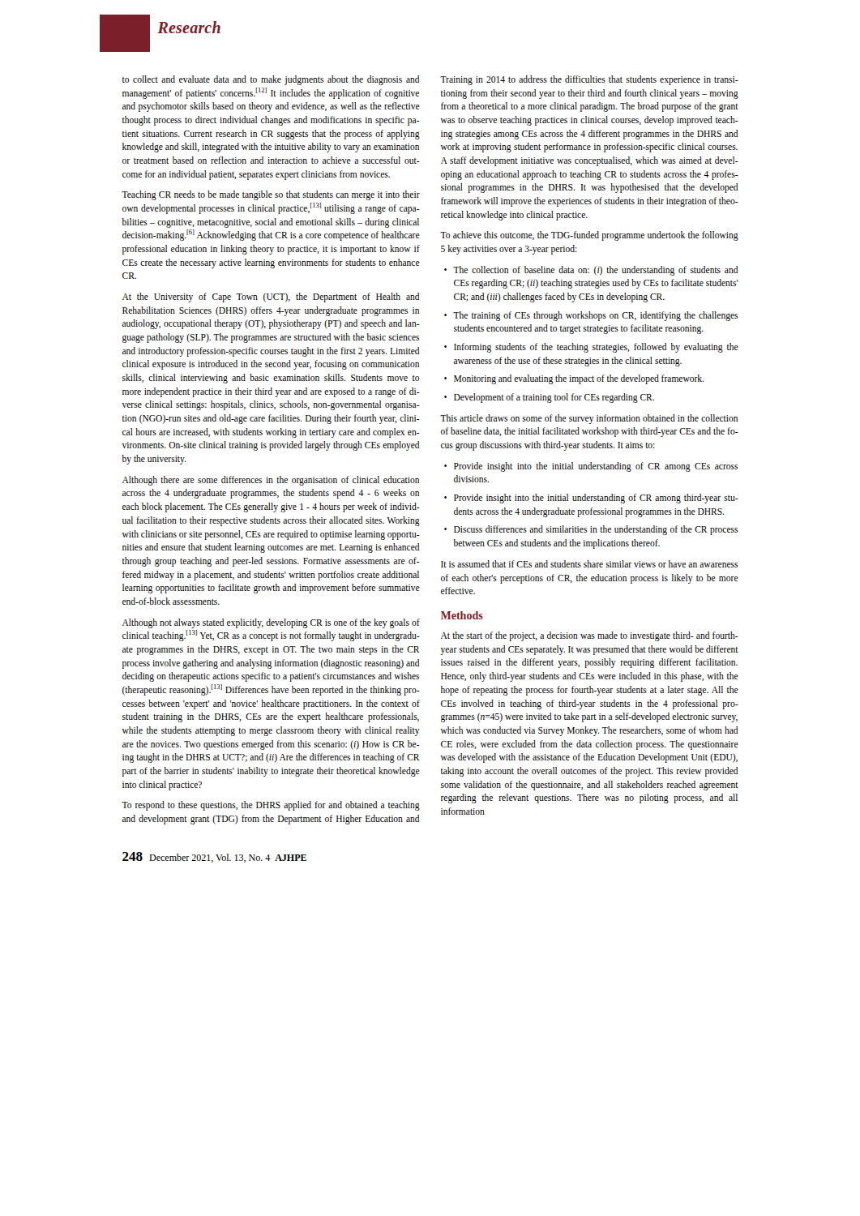Research
to collect and evaluate data and to make judgments about the diagnosis and management' of patients' concerns.[12] It includes the application of cognitive and psychomotor skills based on theory and evidence, as well as the reflective thought process to direct individual changes and modifications in specific patient situations. Current research in CR suggests that the process of applying knowledge and skill, integrated with the intuitive ability to vary an examination or treatment based on reflection and interaction to achieve a successful outcome for an individual patient, separates expert clinicians from novices.
Teaching CR needs to be made tangible so that students can merge it into their own developmental processes in clinical practice,[13] utilising a range of capabilities – cognitive, metacognitive, social and emotional skills – during clinical decision-making.[6] Acknowledging that CR is a core competence of healthcare professional education in linking theory to practice, it is important to know if CEs create the necessary active learning environments for students to enhance CR.
At the University of Cape Town (UCT), the Department of Health and Rehabilitation Sciences (DHRS) offers 4-year undergraduate programmes in audiology, occupational therapy (OT), physiotherapy (PT) and speech and language pathology (SLP). The programmes are structured with the basic sciences and introductory profession-specific courses taught in the first 2 years. Limited clinical exposure is introduced in the second year, focusing on communication skills, clinical interviewing and basic examination skills. Students move to more independent practice in their third year and are exposed to a range of diverse clinical settings: hospitals, clinics, schools, non-governmental organisation (NGO)-run sites and old-age care facilities. During their fourth year, clinical hours are increased, with students working in tertiary care and complex environments. On-site clinical training is provided largely through CEs employed by the university.
Although there are some differences in the organisation of clinical education across the 4 undergraduate programmes, the students spend 4 - 6 weeks on each block placement. The CEs generally give 1 - 4 hours per week of individual facilitation to their respective students across their allocated sites. Working with clinicians or site personnel, CEs are required to optimise learning opportunities and ensure that student learning outcomes are met. Learning is enhanced through group teaching and peer-led sessions. Formative assessments are offered midway in a placement, and students' written portfolios create additional learning opportunities to facilitate growth and improvement before summative end-of-block assessments.
Although not always stated explicitly, developing CR is one of the key goals of clinical teaching.[13] Yet, CR as a concept is not formally taught in undergraduate programmes in the DHRS, except in OT. The two main steps in the CR process involve gathering and analysing information (diagnostic reasoning) and deciding on therapeutic actions specific to a patient's circumstances and wishes (therapeutic reasoning).[13] Differences have been reported in the thinking processes between 'expert' and 'novice' healthcare practitioners. In the context of student training in the DHRS, CEs are the expert healthcare professionals, while the students attempting to merge classroom theory with clinical reality are the novices. Two questions emerged from this scenario: (i) How is CR being taught in the DHRS at UCT?; and (ii) Are the differences in teaching of CR part of the barrier in students' inability to integrate their theoretical knowledge into clinical practice?
To respond to these questions, the DHRS applied for and obtained a teaching and development grant (TDG) from the Department of Higher Education and Training in 2014 to address the difficulties that students experience in transitioning from their second year to their third and fourth clinical years – moving from a theoretical to a more clinical paradigm. The broad purpose of the grant was to observe teaching practices in clinical courses, develop improved teaching strategies among CEs across the 4 different programmes in the DHRS and work at improving student performance in profession-specific clinical courses. A staff development initiative was conceptualised, which was aimed at developing an educational approach to teaching CR to students across the 4 professional programmes in the DHRS. It was hypothesised that the developed framework will improve the experiences of students in their integration of theoretical knowledge into clinical practice.
To achieve this outcome, the TDG-funded programme undertook the following 5 key activities over a 3-year period:
The collection of baseline data on: (i) the understanding of students and CEs regarding CR; (ii) teaching strategies used by CEs to facilitate students' CR; and (iii) challenges faced by CEs in developing CR.
The training of CEs through workshops on CR, identifying the challenges students encountered and to target strategies to facilitate reasoning.
Informing students of the teaching strategies, followed by evaluating the awareness of the use of these strategies in the clinical setting.
Monitoring and evaluating the impact of the developed framework.
Development of a training tool for CEs regarding CR.
This article draws on some of the survey information obtained in the collection of baseline data, the initial facilitated workshop with third-year CEs and the focus group discussions with third-year students. It aims to:
Provide insight into the initial understanding of CR among CEs across divisions.
Provide insight into the initial understanding of CR among third-year students across the 4 undergraduate professional programmes in the DHRS.
Discuss differences and similarities in the understanding of the CR process between CEs and students and the implications thereof.
It is assumed that if CEs and students share similar views or have an awareness of each other's perceptions of CR, the education process is likely to be more effective.
Methods
At the start of the project, a decision was made to investigate third- and fourth-year students and CEs separately. It was presumed that there would be different issues raised in the different years, possibly requiring different facilitation. Hence, only third-year students and CEs were included in this phase, with the hope of repeating the process for fourth-year students at a later stage. All the CEs involved in teaching of third-year students in the 4 professional programmes (n=45) were invited to take part in a self-developed electronic survey, which was conducted via Survey Monkey. The researchers, some of whom had CE roles, were excluded from the data collection process. The questionnaire was developed with the assistance of the Education Development Unit (EDU), taking into account the overall outcomes of the project. This review provided some validation of the questionnaire, and all stakeholders reached agreement regarding the relevant questions. There was no piloting process, and all information
248 December 2021, Vol. 13, No. 4 AJHPE